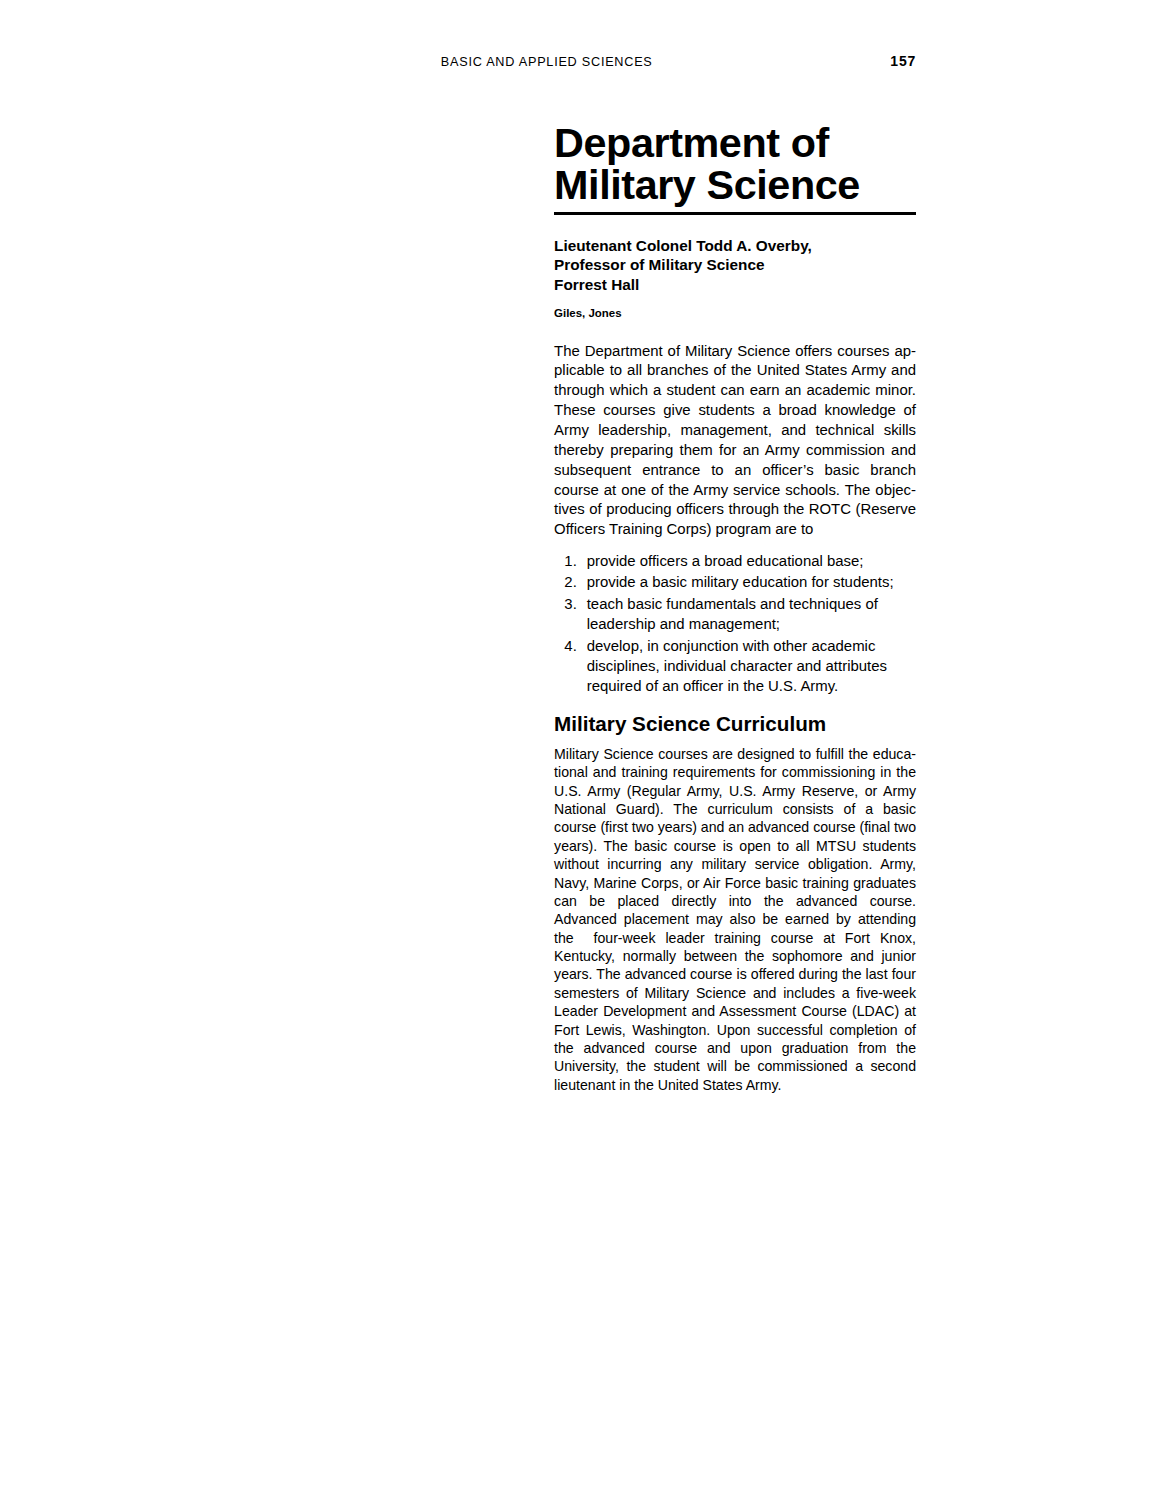BASIC AND APPLIED SCIENCES 157
Department of
Military Science
Lieutenant Colonel Todd A. Overby,
Professor of Military Science
Forrest Hall
Giles, Jones
The Department of Military Science offers courses applicable to all branches of the United States Army and through which a student can earn an academic minor. These courses give students a broad knowledge of Army leadership, management, and technical skills thereby preparing them for an Army commission and subsequent entrance to an officer’s basic branch course at one of the Army service schools. The objectives of producing officers through the ROTC (Reserve Officers Training Corps) program are to
provide officers a broad educational base;
provide a basic military education for students;
teach basic fundamentals and techniques of leadership and management;
develop, in conjunction with other academic disciplines, individual character and attributes required of an officer in the U.S. Army.
Military Science Curriculum
Military Science courses are designed to fulfill the educational and training requirements for commissioning in the U.S. Army (Regular Army, U.S. Army Reserve, or Army National Guard). The curriculum consists of a basic course (first two years) and an advanced course (final two years). The basic course is open to all MTSU students without incurring any military service obligation. Army, Navy, Marine Corps, or Air Force basic training graduates can be placed directly into the advanced course. Advanced placement may also be earned by attending the four-week leader training course at Fort Knox, Kentucky, normally between the sophomore and junior years. The advanced course is offered during the last four semesters of Military Science and includes a five-week Leader Development and Assessment Course (LDAC) at Fort Lewis, Washington. Upon successful completion of the advanced course and upon graduation from the University, the student will be commissioned a second lieutenant in the United States Army.